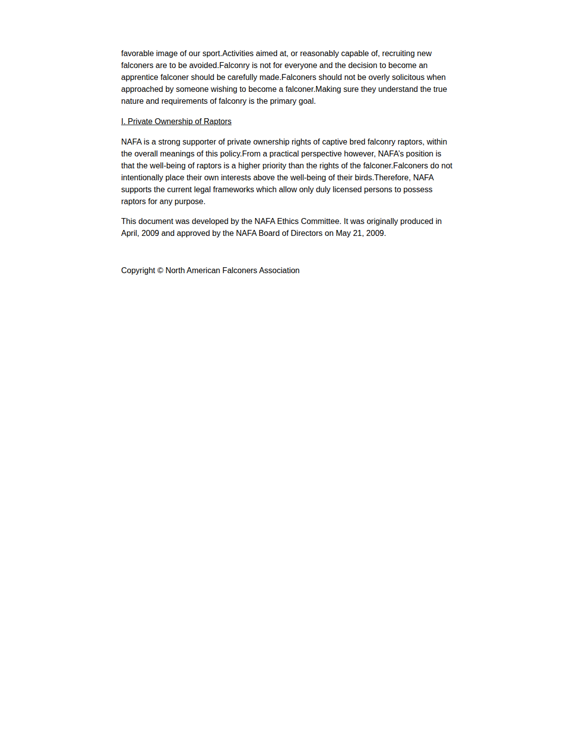favorable image of our sport.Activities aimed at, or reasonably capable of, recruiting new falconers are to be avoided.Falconry is not for everyone and the decision to become an apprentice falconer should be carefully made.Falconers should not be overly solicitous when approached by someone wishing to become a falconer.Making sure they understand the true nature and requirements of falconry is the primary goal.
I. Private Ownership of Raptors
NAFA is a strong supporter of private ownership rights of captive bred falconry raptors, within the overall meanings of this policy.From a practical perspective however, NAFA’s position is that the well-being of raptors is a higher priority than the rights of the falconer.Falconers do not intentionally place their own interests above the well-being of their birds.Therefore, NAFA supports the current legal frameworks which allow only duly licensed persons to possess raptors for any purpose.
This document was developed by the NAFA Ethics Committee. It was originally produced in April, 2009 and approved by the NAFA Board of Directors on May 21, 2009.
Copyright © North American Falconers Association